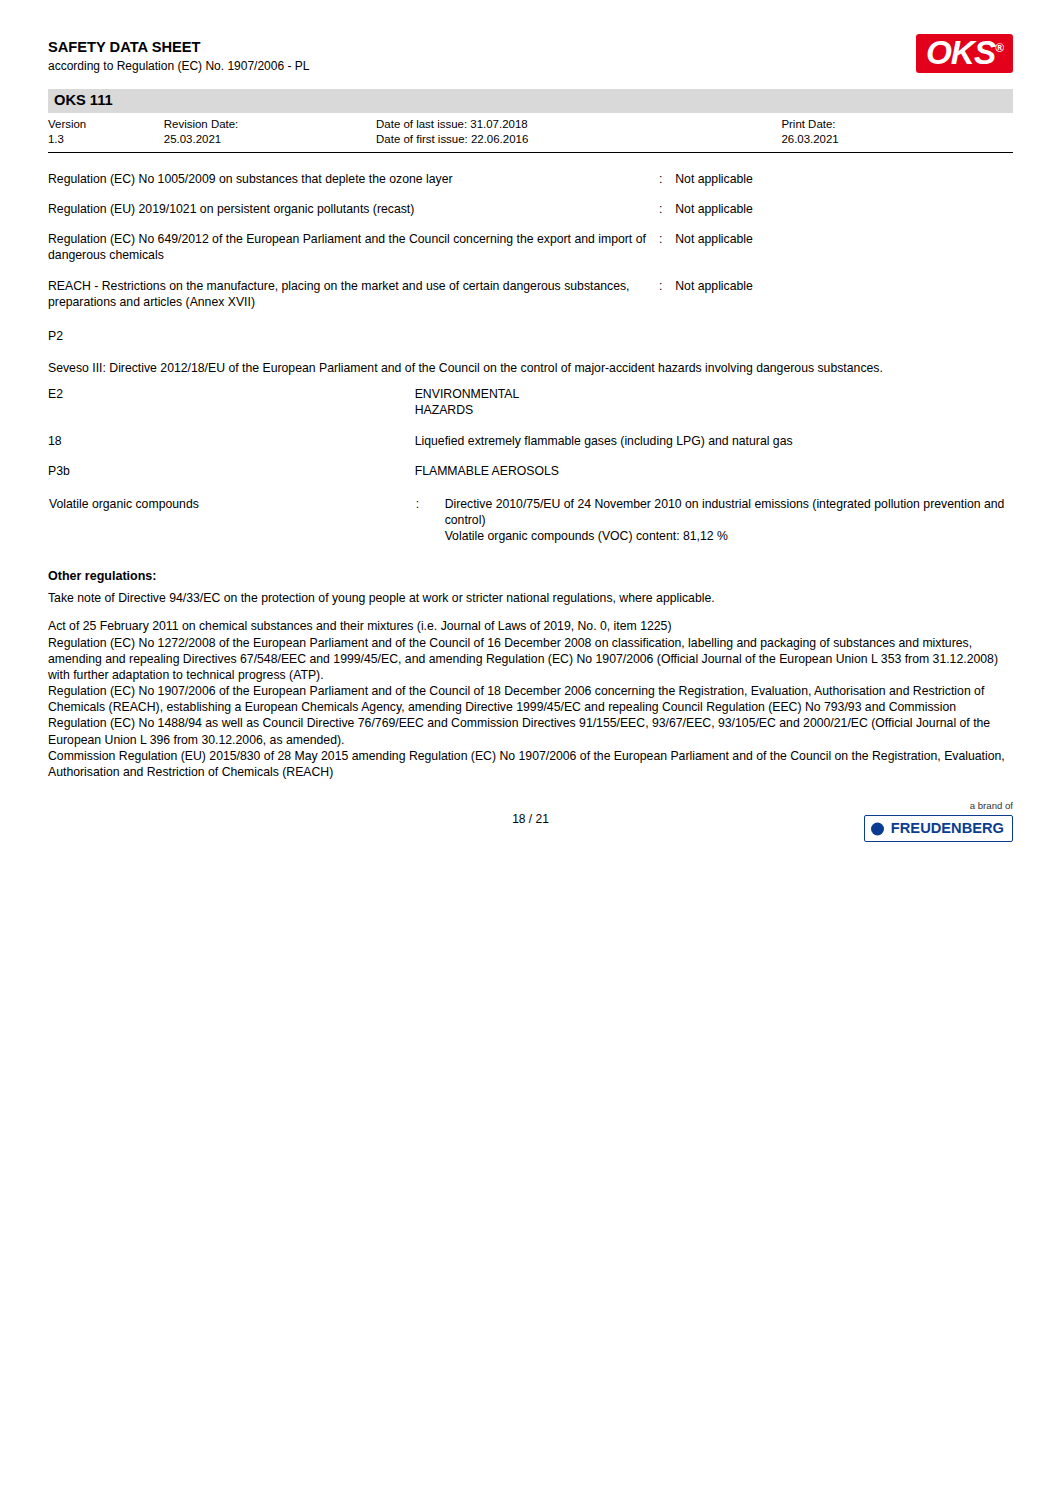OKS®
SAFETY DATA SHEET
according to Regulation (EC) No. 1907/2006 - PL
OKS 111
| Version 1.3 | Revision Date: 25.03.2021 | Date of last issue: 31.07.2018 Date of first issue: 22.06.2016 | Print Date: 26.03.2021 |
| Regulation (EC) No 1005/2009 on substances that deplete the ozone layer | : | Not applicable |
| Regulation (EU) 2019/1021 on persistent organic pollutants (recast) | : | Not applicable |
| Regulation (EC) No 649/2012 of the European Parliament and the Council concerning the export and import of dangerous chemicals | : | Not applicable |
| REACH - Restrictions on the manufacture, placing on the market and use of certain dangerous substances, preparations and articles (Annex XVII) | : | Not applicable |
P2
Seveso III: Directive 2012/18/EU of the European Parliament and of the Council on the control of major-accident hazards involving dangerous substances.
| E2 | ENVIRONMENTAL HAZARDS |
| 18 | Liquefied extremely flammable gases (including LPG) and natural gas |
| P3b | FLAMMABLE AEROSOLS |
| Volatile organic compounds | : | Directive 2010/75/EU of 24 November 2010 on industrial emissions (integrated pollution prevention and control) Volatile organic compounds (VOC) content: 81,12 % |
Other regulations:
Take note of Directive 94/33/EC on the protection of young people at work or stricter national regulations, where applicable.
Act of 25 February 2011 on chemical substances and their mixtures (i.e. Journal of Laws of 2019, No. 0, item 1225)
Regulation (EC) No 1272/2008 of the European Parliament and of the Council of 16 December 2008 on classification, labelling and packaging of substances and mixtures, amending and repealing Directives 67/548/EEC and 1999/45/EC, and amending Regulation (EC) No 1907/2006 (Official Journal of the European Union L 353 from 31.12.2008) with further adaptation to technical progress (ATP).
Regulation (EC) No 1907/2006 of the European Parliament and of the Council of 18 December 2006 concerning the Registration, Evaluation, Authorisation and Restriction of Chemicals (REACH), establishing a European Chemicals Agency, amending Directive 1999/45/EC and repealing Council Regulation (EEC) No 793/93 and Commission Regulation (EC) No 1488/94 as well as Council Directive 76/769/EEC and Commission Directives 91/155/EEC, 93/67/EEC, 93/105/EC and 2000/21/EC (Official Journal of the European Union L 396 from 30.12.2006, as amended).
Commission Regulation (EU) 2015/830 of 28 May 2015 amending Regulation (EC) No 1907/2006 of the European Parliament and of the Council on the Registration, Evaluation, Authorisation and Restriction of Chemicals (REACH)
18 / 21
a brand of FREUDENBERG